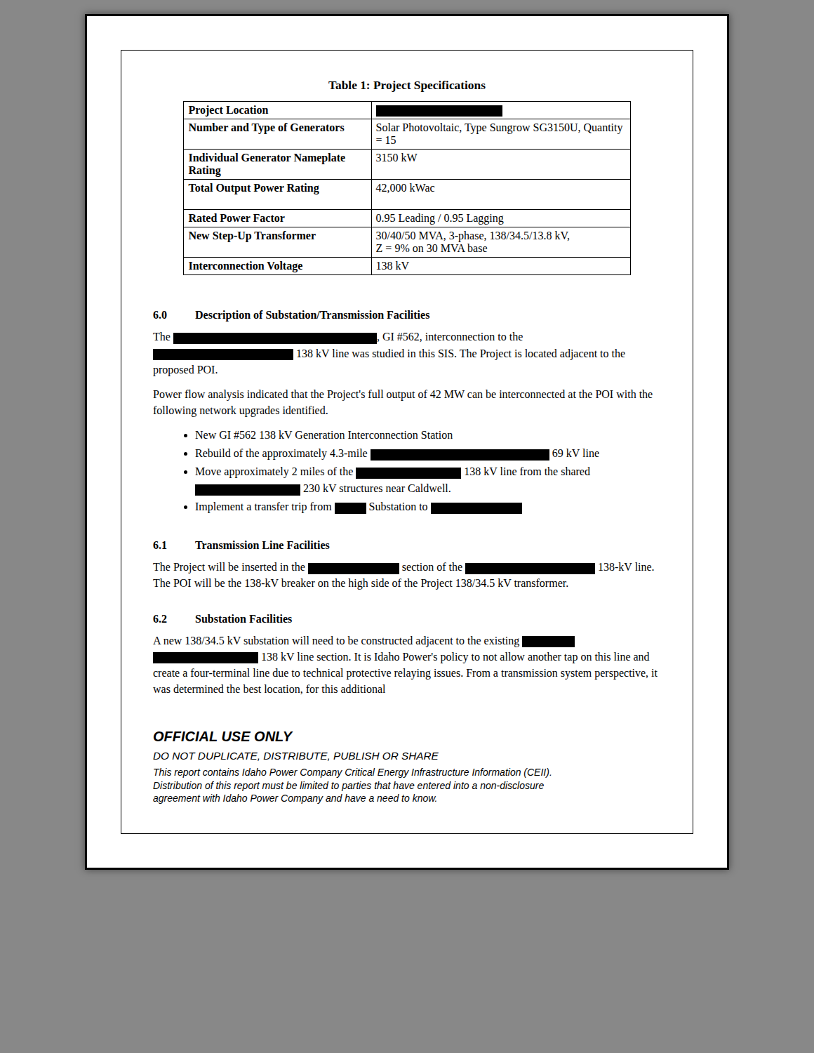Table 1: Project Specifications
| Project Location | |
| Number and Type of Generators | Solar Photovoltaic, Type Sungrow SG3150U, Quantity = 15 |
| Individual Generator Nameplate Rating | 3150 kW |
| Total Output Power Rating | 42,000 kWac |
| Rated Power Factor | 0.95 Leading / 0.95 Lagging |
| New Step-Up Transformer | 30/40/50 MVA, 3-phase, 138/34.5/13.8 kV, Z = 9% on 30 MVA base |
| Interconnection Voltage | 138 kV |
6.0 Description of Substation/Transmission Facilities
The , GI #562, interconnection to the 138 kV line was studied in this SIS. The Project is located adjacent to the proposed POI.
Power flow analysis indicated that the Project's full output of 42 MW can be interconnected at the POI with the following network upgrades identified.
New GI #562 138 kV Generation Interconnection Station
Rebuild of the approximately 4.3-mile 69 kV line
Move approximately 2 miles of the 138 kV line from the shared 230 kV structures near Caldwell.
Implement a transfer trip from Substation to
6.1 Transmission Line Facilities
The Project will be inserted in the section of the 138-kV line. The POI will be the 138-kV breaker on the high side of the Project 138/34.5 kV transformer.
6.2 Substation Facilities
A new 138/34.5 kV substation will need to be constructed adjacent to the existing 138 kV line section. It is Idaho Power's policy to not allow another tap on this line and create a four-terminal line due to technical protective relaying issues. From a transmission system perspective, it was determined the best location, for this additional
OFFICIAL USE ONLY
DO NOT DUPLICATE, DISTRIBUTE, PUBLISH OR SHARE
This report contains Idaho Power Company Critical Energy Infrastructure Information (CEII).
Distribution of this report must be limited to parties that have entered into a non-disclosure
agreement with Idaho Power Company and have a need to know.